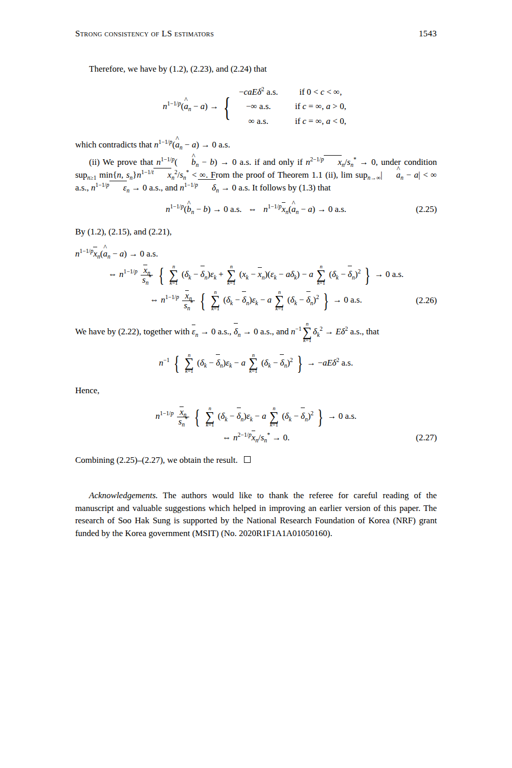Strong consistency of LS estimators 1543
Therefore, we have by (1.2), (2.23), and (2.24) that
n1−1/p(^an − a) → {
| − caEδ 2 a.s. | if 0 < c < ∞, |
| −∞ a.s. | if c = ∞, a > 0, |
| ∞ a.s. | if c = ∞, a < 0, |
which contradicts that n1−1/p(^an − a) → 0 a.s.
(ii) We prove that n1−1/p(^bn − b) → 0 a.s. if and only if n2−1/p xn/sn* → 0, under condition supn≥1 min{n, sn}n1−1/t xn2/sn* < ∞. From the proof of Theorem 1.1 (ii), lim supn→∞|^an − a| < ∞ a.s., n1−1/p εn → 0 a.s., and n1−1/p δn → 0 a.s. It follows by (1.3) that
n1−1/p(^bn − b) → 0 a.s. ⇔ n1−1/p xn(^an − a) → 0 a.s. (2.25)
By (1.2), (2.15), and (2.21),
n1−1/p xn(^an − a) → 0 a.s.
⇔ n1−1/p xn sn* { n∑k=1 (δk − δn)εk + n∑k=1 (xk − xn)(εk − aδk) − a n∑k=1 (δk − δn)2 } → 0 a.s.
⇔ n1−1/p xn sn* { n∑k=1 (δk − δn)εk − a n∑k=1 (δk − δn)2 } → 0 a.s. (2.26)
We have by (2.22), together with εn → 0 a.s., δn → 0 a.s., and n−1n∑k=1 δk2 → Eδ2 a.s., that
n−1 { n∑k=1 (δk − δn)εk − a n∑k=1 (δk − δn)2 } → −aEδ2 a.s.
Hence,
n1−1/p xn sn* { n∑k=1 (δk − δn)εk − a n∑k=1 (δk − δn)2 } → 0 a.s.
⇔ n2−1/p xn/sn* → 0. (2.27)
Combining (2.25)–(2.27), we obtain the result.
Acknowledgements. The authors would like to thank the referee for careful reading of the manuscript and valuable suggestions which helped in improving an earlier version of this paper. The research of Soo Hak Sung is supported by the National Research Foundation of Korea (NRF) grant funded by the Korea government (MSIT) (No. 2020R1F1A1A01050160).